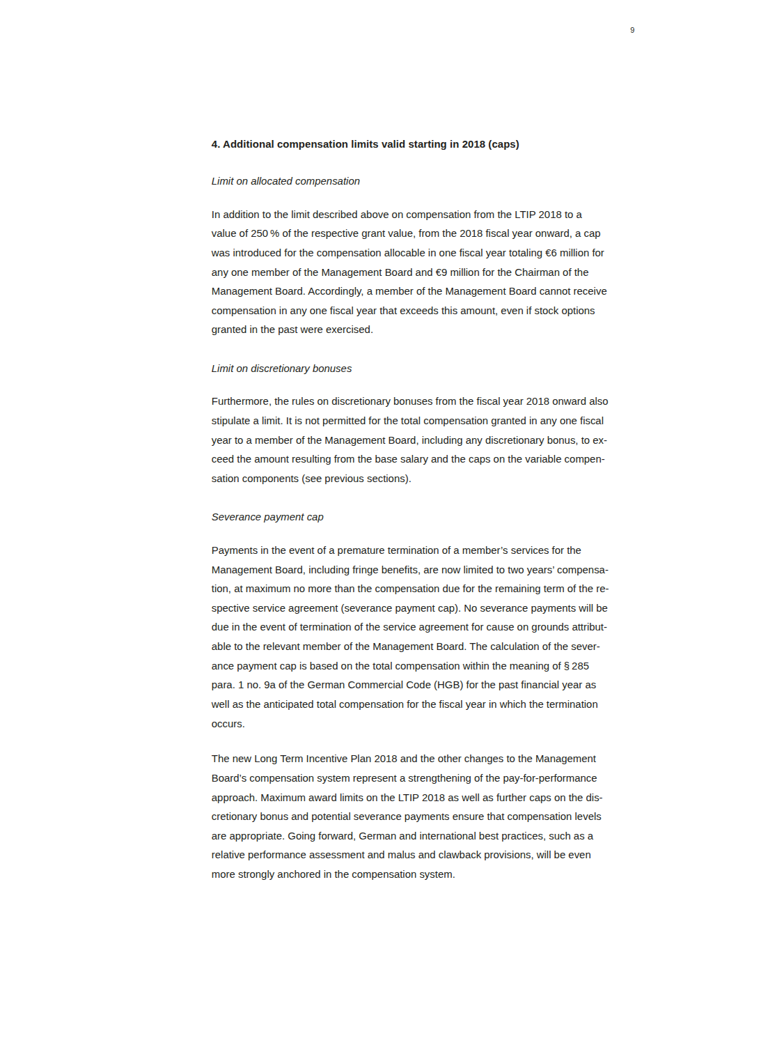9
4. Additional compensation limits valid starting in 2018 (caps)
Limit on allocated compensation
In addition to the limit described above on compensation from the LTIP 2018 to a value of 250 % of the respective grant value, from the 2018 fiscal year onward, a cap was introduced for the compensation allocable in one fiscal year totaling €6 million for any one member of the Management Board and €9 million for the Chairman of the Management Board. Accordingly, a member of the Management Board cannot receive compensation in any one fiscal year that exceeds this amount, even if stock options granted in the past were exercised.
Limit on discretionary bonuses
Furthermore, the rules on discretionary bonuses from the fiscal year 2018 onward also stipulate a limit. It is not permitted for the total compensation granted in any one fiscal year to a member of the Management Board, including any discretionary bonus, to exceed the amount resulting from the base salary and the caps on the variable compensation components (see previous sections).
Severance payment cap
Payments in the event of a premature termination of a member’s services for the Management Board, including fringe benefits, are now limited to two years’ compensation, at maximum no more than the compensation due for the remaining term of the respective service agreement (severance payment cap). No severance payments will be due in the event of termination of the service agreement for cause on grounds attributable to the relevant member of the Management Board. The calculation of the severance payment cap is based on the total compensation within the meaning of § 285 para. 1 no. 9a of the German Commercial Code (HGB) for the past financial year as well as the anticipated total compensation for the fiscal year in which the termination occurs.
The new Long Term Incentive Plan 2018 and the other changes to the Management Board’s compensation system represent a strengthening of the pay-for-performance approach. Maximum award limits on the LTIP 2018 as well as further caps on the discretionary bonus and potential severance payments ensure that compensation levels are appropriate. Going forward, German and international best practices, such as a relative performance assessment and malus and clawback provisions, will be even more strongly anchored in the compensation system.